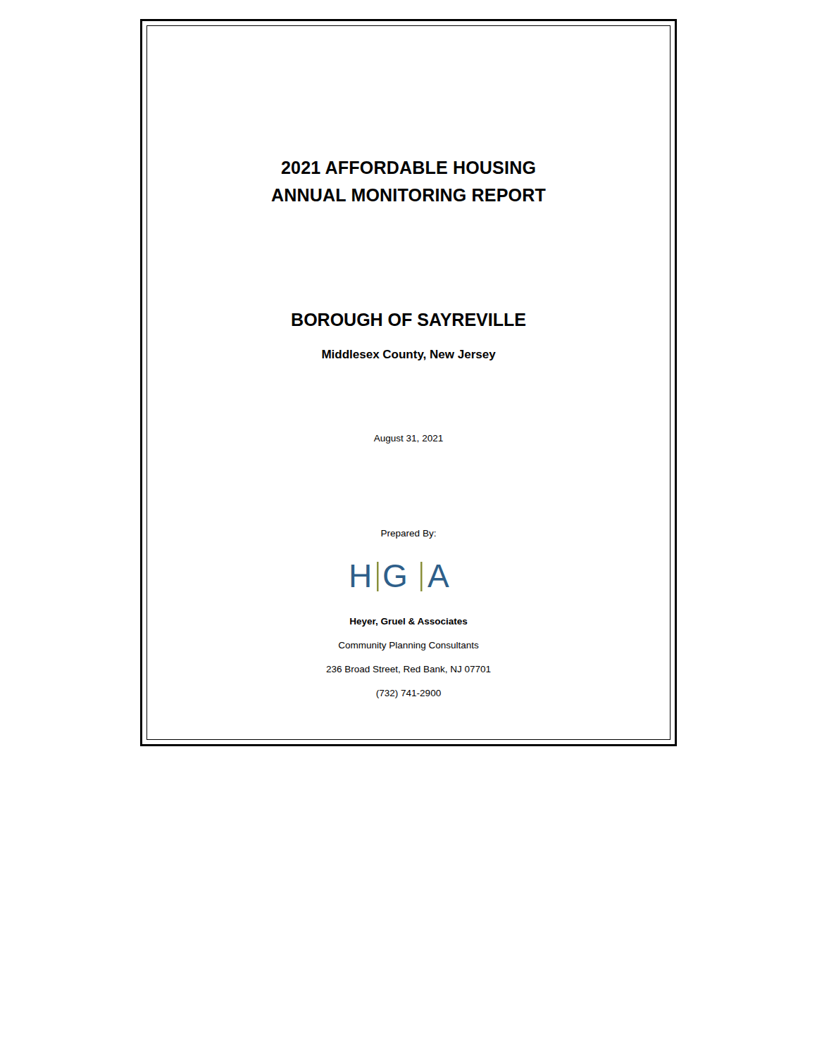2021 AFFORDABLE HOUSING
ANNUAL MONITORING REPORT
BOROUGH OF SAYREVILLE
Middlesex County, New Jersey
August 31, 2021
Prepared By:
H G A
Heyer, Gruel & Associates
Community Planning Consultants
236 Broad Street, Red Bank, NJ 07701
(732) 741-2900